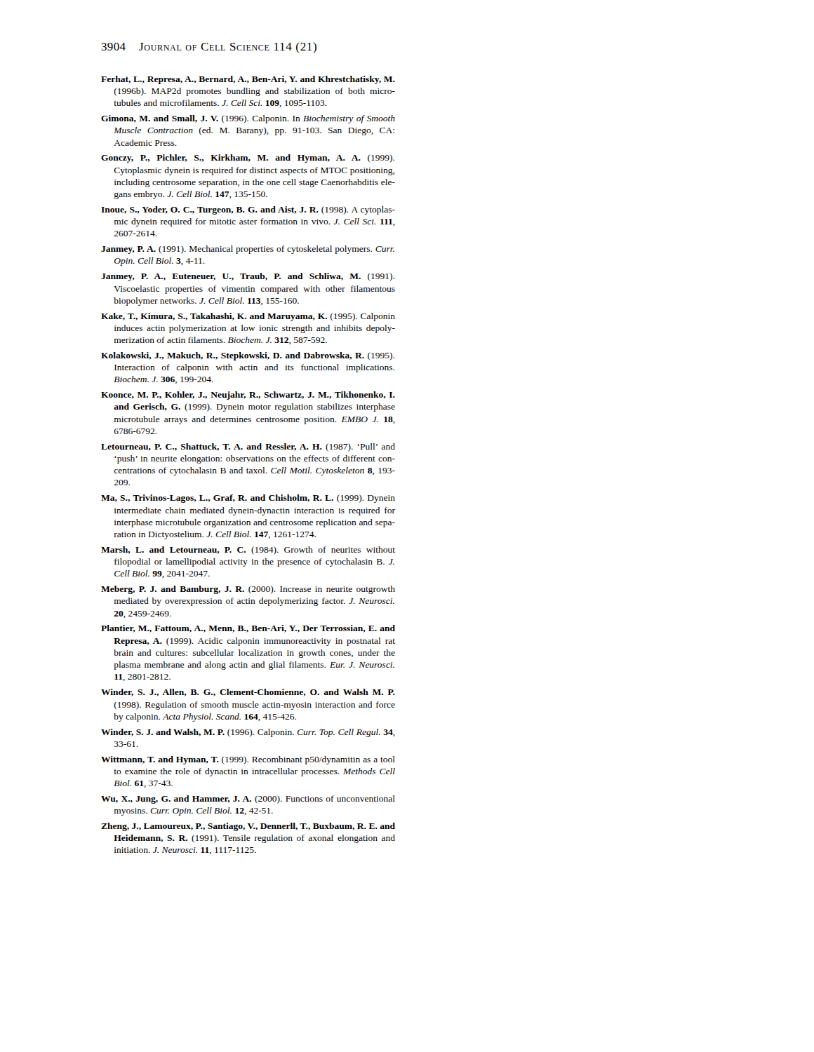3904 Journal of Cell Science 114 (21)
Ferhat, L., Represa, A., Bernard, A., Ben-Ari, Y. and Khrestchatisky, M. (1996b). MAP2d promotes bundling and stabilization of both microtubules and microfilaments. J. Cell Sci. 109, 1095-1103.
Gimona, M. and Small, J. V. (1996). Calponin. In Biochemistry of Smooth Muscle Contraction (ed. M. Barany), pp. 91-103. San Diego, CA: Academic Press.
Gonczy, P., Pichler, S., Kirkham, M. and Hyman, A. A. (1999). Cytoplasmic dynein is required for distinct aspects of MTOC positioning, including centrosome separation, in the one cell stage Caenorhabditis elegans embryo. J. Cell Biol. 147, 135-150.
Inoue, S., Yoder, O. C., Turgeon, B. G. and Aist, J. R. (1998). A cytoplasmic dynein required for mitotic aster formation in vivo. J. Cell Sci. 111, 2607-2614.
Janmey, P. A. (1991). Mechanical properties of cytoskeletal polymers. Curr. Opin. Cell Biol. 3, 4-11.
Janmey, P. A., Euteneuer, U., Traub, P. and Schliwa, M. (1991). Viscoelastic properties of vimentin compared with other filamentous biopolymer networks. J. Cell Biol. 113, 155-160.
Kake, T., Kimura, S., Takahashi, K. and Maruyama, K. (1995). Calponin induces actin polymerization at low ionic strength and inhibits depolymerization of actin filaments. Biochem. J. 312, 587-592.
Kolakowski, J., Makuch, R., Stepkowski, D. and Dabrowska, R. (1995). Interaction of calponin with actin and its functional implications. Biochem. J. 306, 199-204.
Koonce, M. P., Kohler, J., Neujahr, R., Schwartz, J. M., Tikhonenko, I. and Gerisch, G. (1999). Dynein motor regulation stabilizes interphase microtubule arrays and determines centrosome position. EMBO J. 18, 6786-6792.
Letourneau, P. C., Shattuck, T. A. and Ressler, A. H. (1987). ‘Pull’ and ‘push’ in neurite elongation: observations on the effects of different concentrations of cytochalasin B and taxol. Cell Motil. Cytoskeleton 8, 193-209.
Ma, S., Trivinos-Lagos, L., Graf, R. and Chisholm, R. L. (1999). Dynein intermediate chain mediated dynein-dynactin interaction is required for interphase microtubule organization and centrosome replication and separation in Dictyostelium. J. Cell Biol. 147, 1261-1274.
Marsh, L. and Letourneau, P. C. (1984). Growth of neurites without filopodial or lamellipodial activity in the presence of cytochalasin B. J. Cell Biol. 99, 2041-2047.
Meberg, P. J. and Bamburg, J. R. (2000). Increase in neurite outgrowth mediated by overexpression of actin depolymerizing factor. J. Neurosci. 20, 2459-2469.
Plantier, M., Fattoum, A., Menn, B., Ben-Ari, Y., Der Terrossian, E. and Represa, A. (1999). Acidic calponin immunoreactivity in postnatal rat brain and cultures: subcellular localization in growth cones, under the plasma membrane and along actin and glial filaments. Eur. J. Neurosci. 11, 2801-2812.
Winder, S. J., Allen, B. G., Clement-Chomienne, O. and Walsh M. P. (1998). Regulation of smooth muscle actin-myosin interaction and force by calponin. Acta Physiol. Scand. 164, 415-426.
Winder, S. J. and Walsh, M. P. (1996). Calponin. Curr. Top. Cell Regul. 34, 33-61.
Wittmann, T. and Hyman, T. (1999). Recombinant p50/dynamitin as a tool to examine the role of dynactin in intracellular processes. Methods Cell Biol. 61, 37-43.
Wu, X., Jung, G. and Hammer, J. A. (2000). Functions of unconventional myosins. Curr. Opin. Cell Biol. 12, 42-51.
Zheng, J., Lamoureux, P., Santiago, V., Dennerll, T., Buxbaum, R. E. and Heidemann, S. R. (1991). Tensile regulation of axonal elongation and initiation. J. Neurosci. 11, 1117-1125.